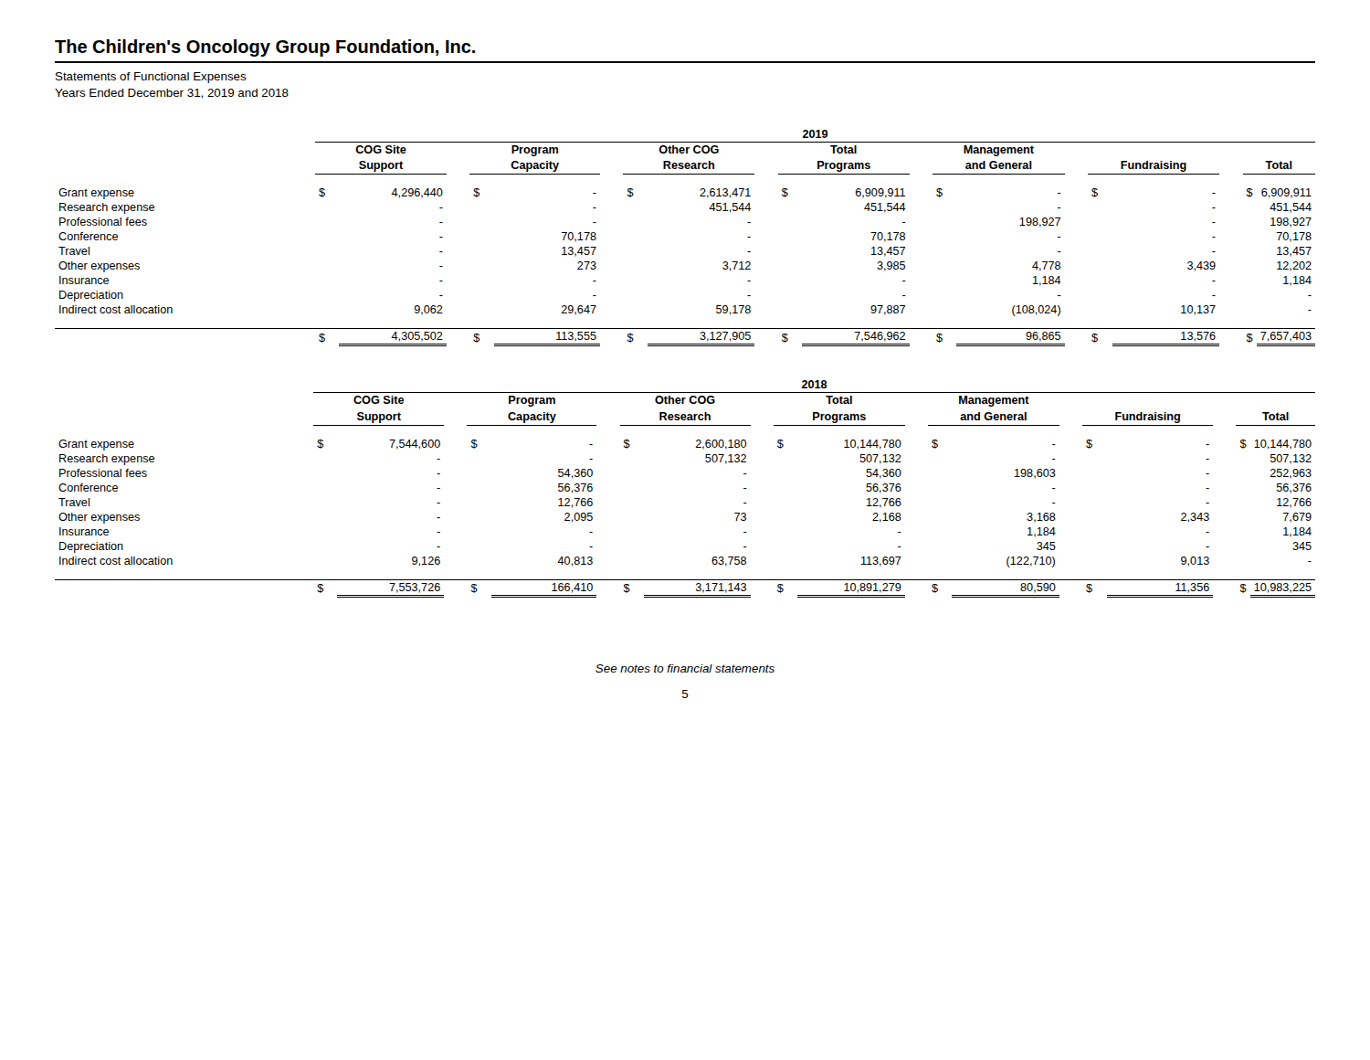The Children's Oncology Group Foundation, Inc.
Statements of Functional Expenses
Years Ended December 31, 2019 and 2018
| | 2019 |
| | COG Site | | Program | | Other COG | | Total | | Management | | | | |
| | Support | | Capacity | | Research | | Programs | | and General | | Fundraising | | Total |
| Grant expense | $ | 4,296,440 | | $ | - | | $ | 2,613,471 | | $ | 6,909,911 | | $ | - | | $ | - | | $ | 6,909,911 |
| Research expense | | - | | | - | | | 451,544 | | | 451,544 | | | - | | | - | | | 451,544 |
| Professional fees | | - | | | - | | | - | | | - | | | 198,927 | | | - | | | 198,927 |
| Conference | | - | | | 70,178 | | | - | | | 70,178 | | | - | | | - | | | 70,178 |
| Travel | | - | | | 13,457 | | | - | | | 13,457 | | | - | | | - | | | 13,457 |
| Other expenses | | - | | | 273 | | | 3,712 | | | 3,985 | | | 4,778 | | | 3,439 | | | 12,202 |
| Insurance | | - | | | - | | | - | | | - | | | 1,184 | | | - | | | 1,184 |
| Depreciation | | - | | | - | | | - | | | - | | | - | | | - | | | - |
| Indirect cost allocation | | 9,062 | | | 29,647 | | | 59,178 | | | 97,887 | | | (108,024) | | | 10,137 | | | - |
| | $ | 4,305,502 | | $ | 113,555 | | $ | 3,127,905 | | $ | 7,546,962 | | $ | 96,865 | | $ | 13,576 | | $ | 7,657,403 |
| | 2018 |
| | COG Site | | Program | | Other COG | | Total | | Management | | | | |
| | Support | | Capacity | | Research | | Programs | | and General | | Fundraising | | Total |
| Grant expense | $ | 7,544,600 | | $ | - | | $ | 2,600,180 | | $ | 10,144,780 | | $ | - | | $ | - | | $ | 10,144,780 |
| Research expense | | - | | | - | | | 507,132 | | | 507,132 | | | - | | | - | | | 507,132 |
| Professional fees | | - | | | 54,360 | | | - | | | 54,360 | | | 198,603 | | | - | | | 252,963 |
| Conference | | - | | | 56,376 | | | - | | | 56,376 | | | - | | | - | | | 56,376 |
| Travel | | - | | | 12,766 | | | - | | | 12,766 | | | - | | | - | | | 12,766 |
| Other expenses | | - | | | 2,095 | | | 73 | | | 2,168 | | | 3,168 | | | 2,343 | | | 7,679 |
| Insurance | | - | | | - | | | - | | | - | | | 1,184 | | | - | | | 1,184 |
| Depreciation | | - | | | - | | | - | | | - | | | 345 | | | - | | | 345 |
| Indirect cost allocation | | 9,126 | | | 40,813 | | | 63,758 | | | 113,697 | | | (122,710) | | | 9,013 | | | - |
| | $ | 7,553,726 | | $ | 166,410 | | $ | 3,171,143 | | $ | 10,891,279 | | $ | 80,590 | | $ | 11,356 | | $ | 10,983,225 |
See notes to financial statements
5